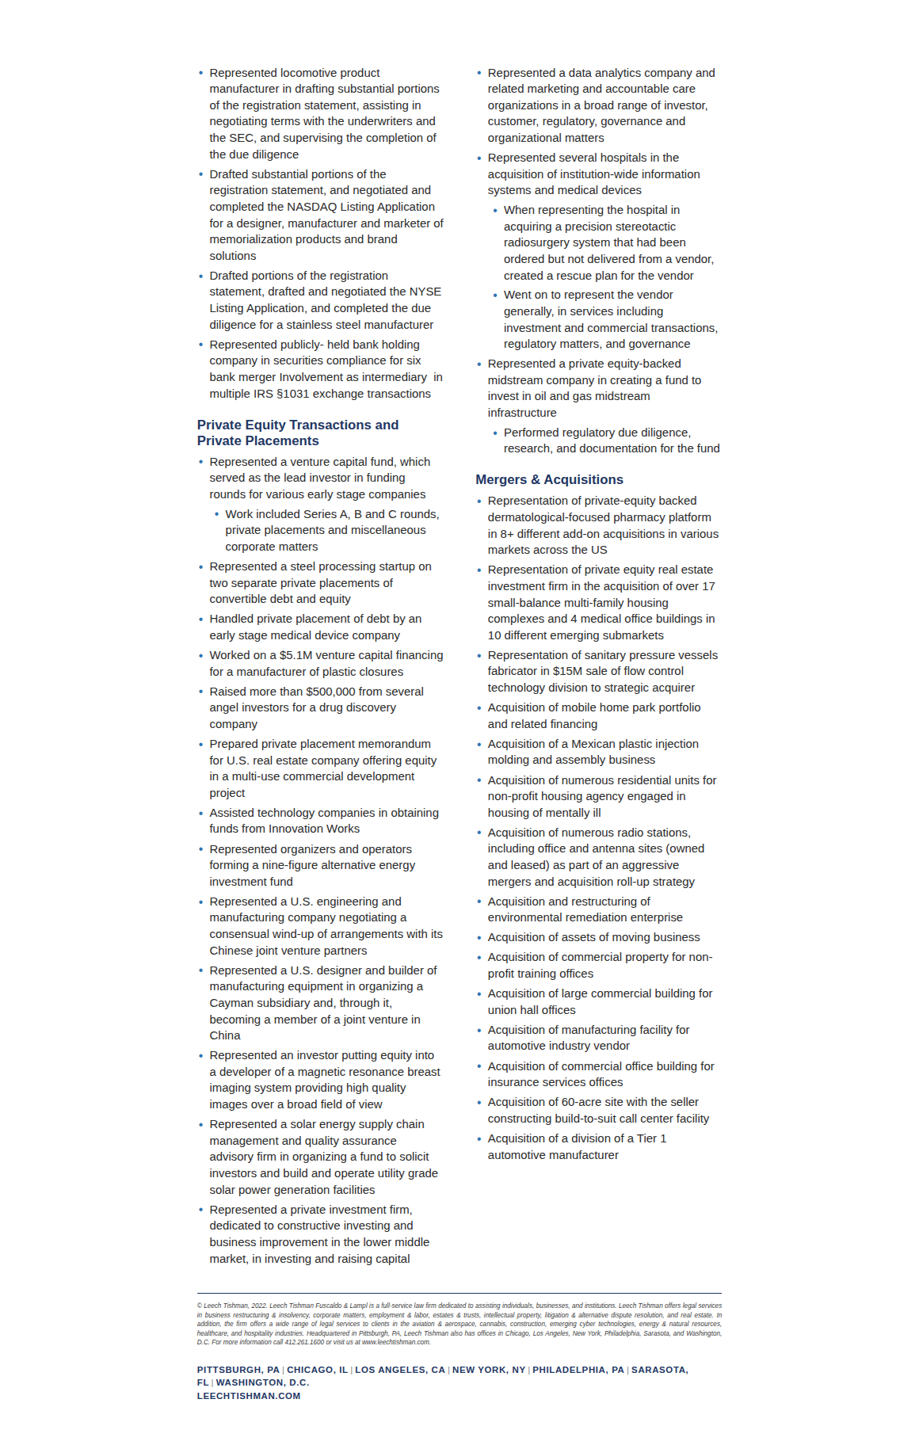Represented locomotive product manufacturer in drafting substantial portions of the registration statement, assisting in negotiating terms with the underwriters and the SEC, and supervising the completion of the due diligence
Drafted substantial portions of the registration statement, and negotiated and completed the NASDAQ Listing Application for a designer, manufacturer and marketer of memorialization products and brand solutions
Drafted portions of the registration statement, drafted and negotiated the NYSE Listing Application, and completed the due diligence for a stainless steel manufacturer
Represented publicly- held bank holding company in securities compliance for six bank merger Involvement as intermediary in multiple IRS §1031 exchange transactions
Private Equity Transactions and Private Placements
Represented a venture capital fund, which served as the lead investor in funding rounds for various early stage companies
Work included Series A, B and C rounds, private placements and miscellaneous corporate matters
Represented a steel processing startup on two separate private placements of convertible debt and equity
Handled private placement of debt by an early stage medical device company
Worked on a $5.1M venture capital financing for a manufacturer of plastic closures
Raised more than $500,000 from several angel investors for a drug discovery company
Prepared private placement memorandum for U.S. real estate company offering equity in a multi-use commercial development project
Assisted technology companies in obtaining funds from Innovation Works
Represented organizers and operators forming a nine-figure alternative energy investment fund
Represented a U.S. engineering and manufacturing company negotiating a consensual wind-up of arrangements with its Chinese joint venture partners
Represented a U.S. designer and builder of manufacturing equipment in organizing a Cayman subsidiary and, through it, becoming a member of a joint venture in China
Represented an investor putting equity into a developer of a magnetic resonance breast imaging system providing high quality images over a broad field of view
Represented a solar energy supply chain management and quality assurance advisory firm in organizing a fund to solicit investors and build and operate utility grade solar power generation facilities
Represented a private investment firm, dedicated to constructive investing and business improvement in the lower middle market, in investing and raising capital
Represented a data analytics company and related marketing and accountable care organizations in a broad range of investor, customer, regulatory, governance and organizational matters
Represented several hospitals in the acquisition of institution-wide information systems and medical devices
When representing the hospital in acquiring a precision stereotactic radiosurgery system that had been ordered but not delivered from a vendor, created a rescue plan for the vendor
Went on to represent the vendor generally, in services including investment and commercial transactions, regulatory matters, and governance
Represented a private equity-backed midstream company in creating a fund to invest in oil and gas midstream infrastructure
Performed regulatory due diligence, research, and documentation for the fund
Mergers & Acquisitions
Representation of private-equity backed dermatological-focused pharmacy platform in 8+ different add-on acquisitions in various markets across the US
Representation of private equity real estate investment firm in the acquisition of over 17 small-balance multi-family housing complexes and 4 medical office buildings in 10 different emerging submarkets
Representation of sanitary pressure vessels fabricator in $15M sale of flow control technology division to strategic acquirer
Acquisition of mobile home park portfolio and related financing
Acquisition of a Mexican plastic injection molding and assembly business
Acquisition of numerous residential units for non-profit housing agency engaged in housing of mentally ill
Acquisition of numerous radio stations, including office and antenna sites (owned and leased) as part of an aggressive mergers and acquisition roll-up strategy
Acquisition and restructuring of environmental remediation enterprise
Acquisition of assets of moving business
Acquisition of commercial property for non-profit training offices
Acquisition of large commercial building for union hall offices
Acquisition of manufacturing facility for automotive industry vendor
Acquisition of commercial office building for insurance services offices
Acquisition of 60-acre site with the seller constructing build-to-suit call center facility
Acquisition of a division of a Tier 1 automotive manufacturer
© Leech Tishman, 2022. Leech Tishman Fuscaldo & Lampl is a full-service law firm dedicated to assisting individuals, businesses, and institutions. Leech Tishman offers legal services in business restructuring & insolvency, corporate matters, employment & labor, estates & trusts, intellectual property, litigation & alternative dispute resolution, and real estate. In addition, the firm offers a wide range of legal services to clients in the aviation & aerospace, cannabis, construction, emerging cyber technologies, energy & natural resources, healthcare, and hospitality industries. Headquartered in Pittsburgh, PA, Leech Tishman also has offices in Chicago, Los Angeles, New York, Philadelphia, Sarasota, and Washington, D.C. For more information call 412.261.1600 or visit us at www.leechtishman.com.
PITTSBURGH, PA|CHICAGO, IL|LOS ANGELES, CA|NEW YORK, NY|PHILADELPHIA, PA|SARASOTA, FL|WASHINGTON, D.C.
LEECHTISHMAN.COM